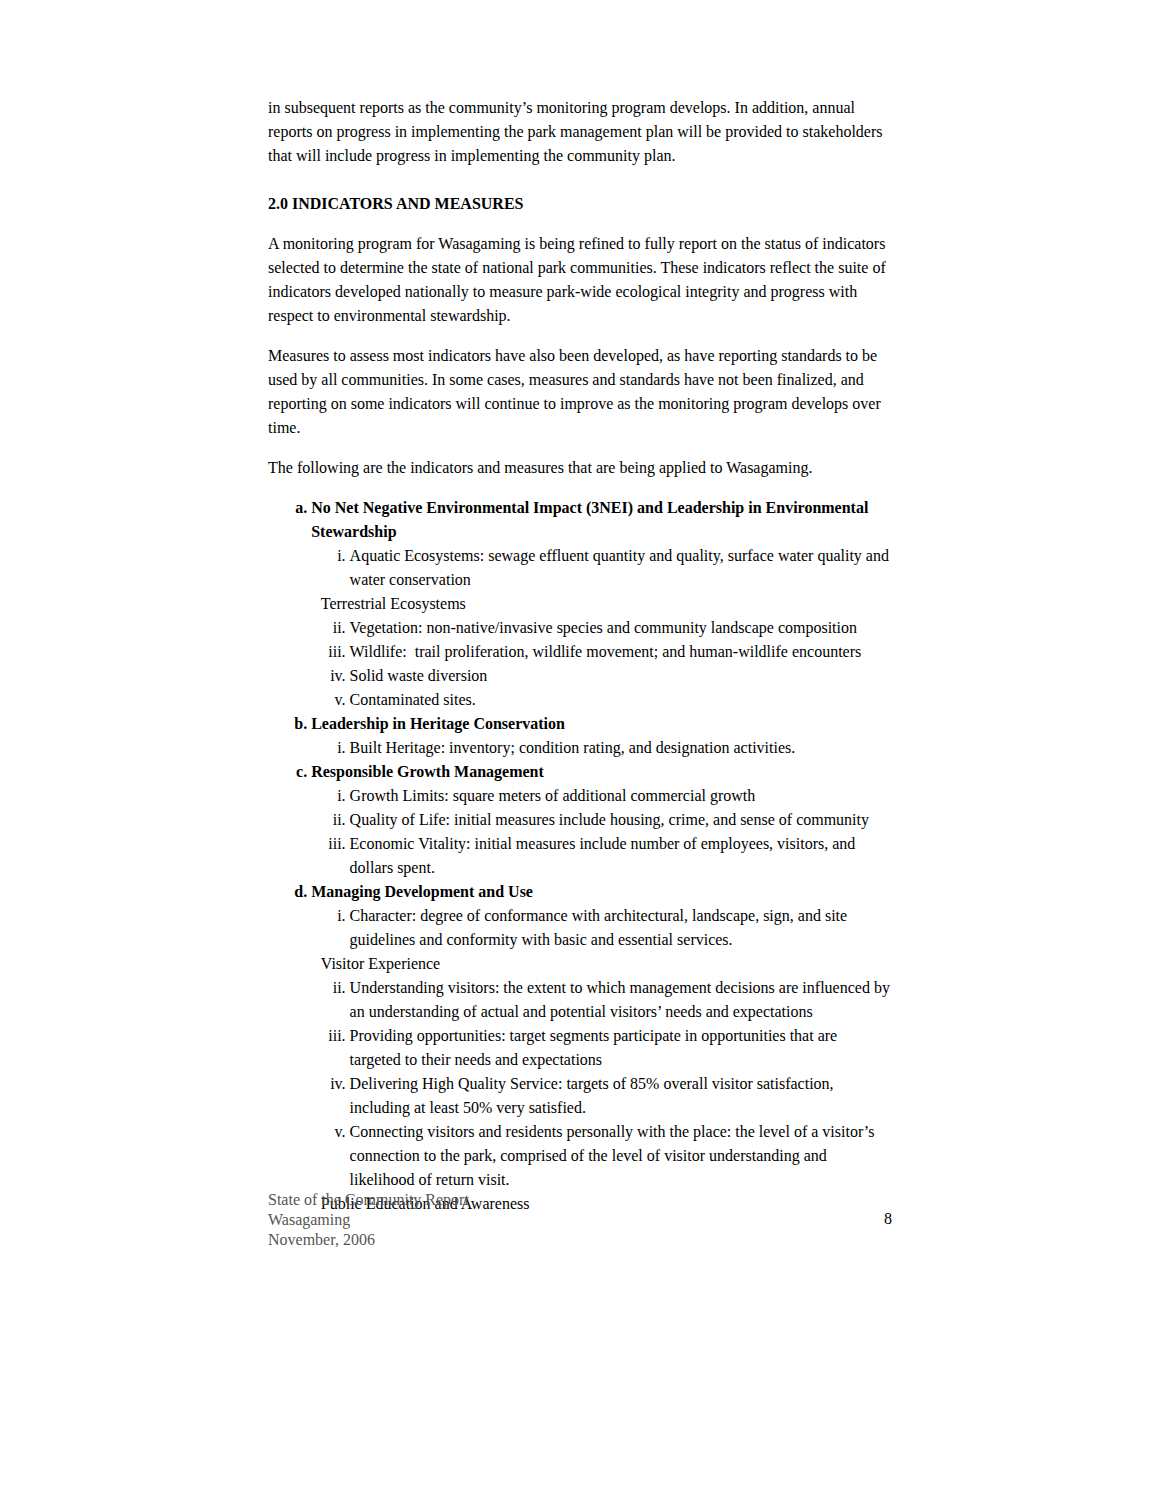in subsequent reports as the community’s monitoring program develops. In addition, annual reports on progress in implementing the park management plan will be provided to stakeholders that will include progress in implementing the community plan.
2.0 INDICATORS AND MEASURES
A monitoring program for Wasagaming is being refined to fully report on the status of indicators selected to determine the state of national park communities. These indicators reflect the suite of indicators developed nationally to measure park-wide ecological integrity and progress with respect to environmental stewardship.
Measures to assess most indicators have also been developed, as have reporting standards to be used by all communities. In some cases, measures and standards have not been finalized, and reporting on some indicators will continue to improve as the monitoring program develops over time.
The following are the indicators and measures that are being applied to Wasagaming.
No Net Negative Environmental Impact (3NEI) and Leadership in Environmental Stewardship
Aquatic Ecosystems: sewage effluent quantity and quality, surface water quality and water conservation
Terrestrial Ecosystems
Vegetation: non-native/invasive species and community landscape composition
Wildlife: trail proliferation, wildlife movement; and human-wildlife encounters
Solid waste diversion
Contaminated sites.
Leadership in Heritage Conservation
Built Heritage: inventory; condition rating, and designation activities.
Responsible Growth Management
Growth Limits: square meters of additional commercial growth
Quality of Life: initial measures include housing, crime, and sense of community
Economic Vitality: initial measures include number of employees, visitors, and dollars spent.
Managing Development and Use
Character: degree of conformance with architectural, landscape, sign, and site guidelines and conformity with basic and essential services.
Visitor Experience
Understanding visitors: the extent to which management decisions are influenced by an understanding of actual and potential visitors’ needs and expectations
Providing opportunities: target segments participate in opportunities that are targeted to their needs and expectations
Delivering High Quality Service: targets of 85% overall visitor satisfaction, including at least 50% very satisfied.
Connecting visitors and residents personally with the place: the level of a visitor’s connection to the park, comprised of the level of visitor understanding and likelihood of return visit.
Public Education and Awareness
State of the Community Report
Wasagaming
November, 2006
8